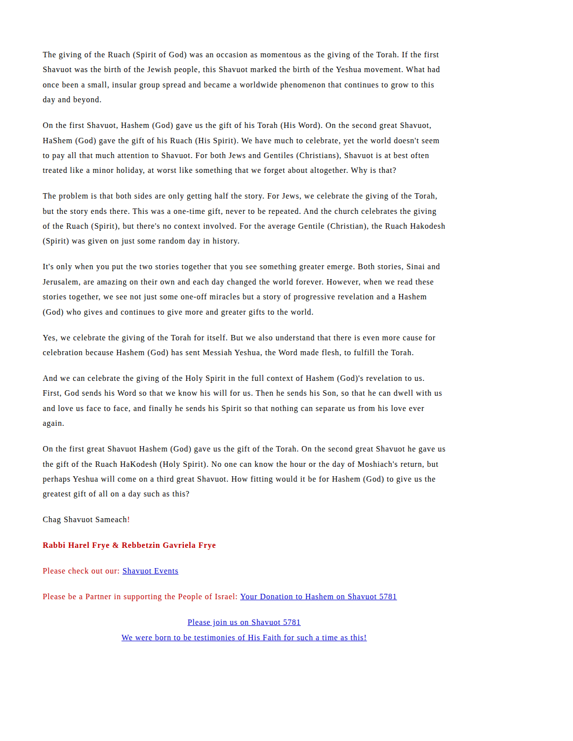The giving of the Ruach (Spirit of God) was an occasion as momentous as the giving of the Torah. If the first Shavuot was the birth of the Jewish people, this Shavuot marked the birth of the Yeshua movement. What had once been a small, insular group spread and became a worldwide phenomenon that continues to grow to this day and beyond.
On the first Shavuot, Hashem (God) gave us the gift of his Torah (His Word). On the second great Shavuot, HaShem (God) gave the gift of his Ruach (His Spirit). We have much to celebrate, yet the world doesn't seem to pay all that much attention to Shavuot. For both Jews and Gentiles (Christians), Shavuot is at best often treated like a minor holiday, at worst like something that we forget about altogether. Why is that?
The problem is that both sides are only getting half the story. For Jews, we celebrate the giving of the Torah, but the story ends there. This was a one-time gift, never to be repeated. And the church celebrates the giving of the Ruach (Spirit), but there's no context involved. For the average Gentile (Christian), the Ruach Hakodesh (Spirit) was given on just some random day in history.
It's only when you put the two stories together that you see something greater emerge. Both stories, Sinai and Jerusalem, are amazing on their own and each day changed the world forever. However, when we read these stories together, we see not just some one-off miracles but a story of progressive revelation and a Hashem (God) who gives and continues to give more and greater gifts to the world.
Yes, we celebrate the giving of the Torah for itself. But we also understand that there is even more cause for celebration because Hashem (God) has sent Messiah Yeshua, the Word made flesh, to fulfill the Torah.
And we can celebrate the giving of the Holy Spirit in the full context of Hashem (God)'s revelation to us. First, God sends his Word so that we know his will for us. Then he sends his Son, so that he can dwell with us and love us face to face, and finally he sends his Spirit so that nothing can separate us from his love ever again.
On the first great Shavuot Hashem (God) gave us the gift of the Torah. On the second great Shavuot he gave us the gift of the Ruach HaKodesh (Holy Spirit). No one can know the hour or the day of Moshiach's return, but perhaps Yeshua will come on a third great Shavuot. How fitting would it be for Hashem (God) to give us the greatest gift of all on a day such as this?
Chag Shavuot Sameach!
Rabbi Harel Frye & Rebbetzin Gavriela Frye
Please check out our: Shavuot Events
Please be a Partner in supporting the People of Israel: Your Donation to Hashem on Shavuot 5781
Please join us on Shavuot 5781
We were born to be testimonies of His Faith for such a time as this!